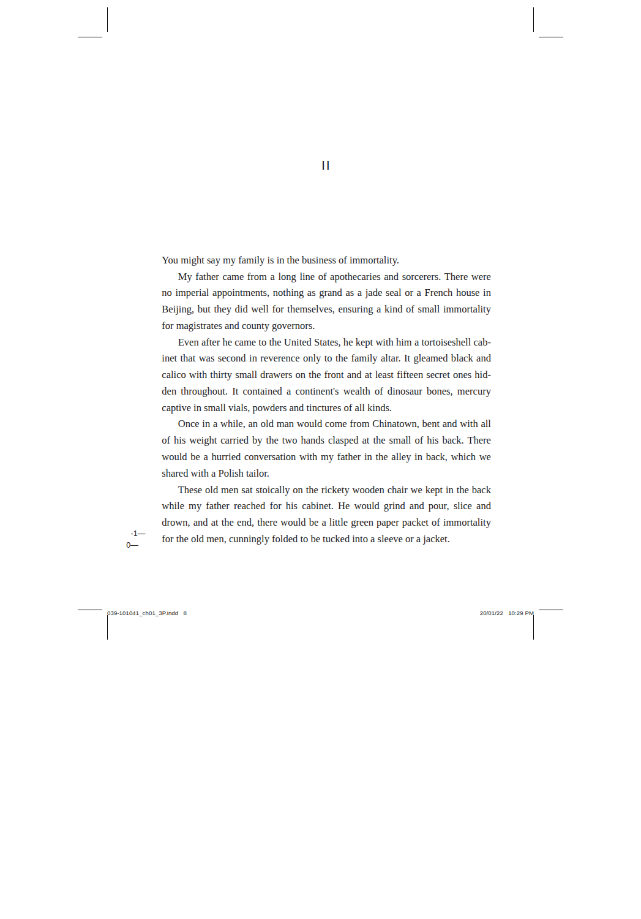II
You might say my family is in the business of immortality.
My father came from a long line of apothecaries and sorcerers. There were no imperial appointments, nothing as grand as a jade seal or a French house in Beijing, but they did well for themselves, ensuring a kind of small immortality for magistrates and county governors.
Even after he came to the United States, he kept with him a tortoiseshell cabinet that was second in reverence only to the family altar. It gleamed black and calico with thirty small drawers on the front and at least fifteen secret ones hidden throughout. It contained a continent's wealth of dinosaur bones, mercury captive in small vials, powders and tinctures of all kinds.
Once in a while, an old man would come from Chinatown, bent and with all of his weight carried by the two hands clasped at the small of his back. There would be a hurried conversation with my father in the alley in back, which we shared with a Polish tailor.
These old men sat stoically on the rickety wooden chair we kept in the back while my father reached for his cabinet. He would grind and pour, slice and drown, and at the end, there would be a little green paper packet of immortality for the old men, cunningly folded to be tucked into a sleeve or a jacket.
-1— 0—
039-101041_ch01_3P.indd 8 20/01/22 10:29 PM